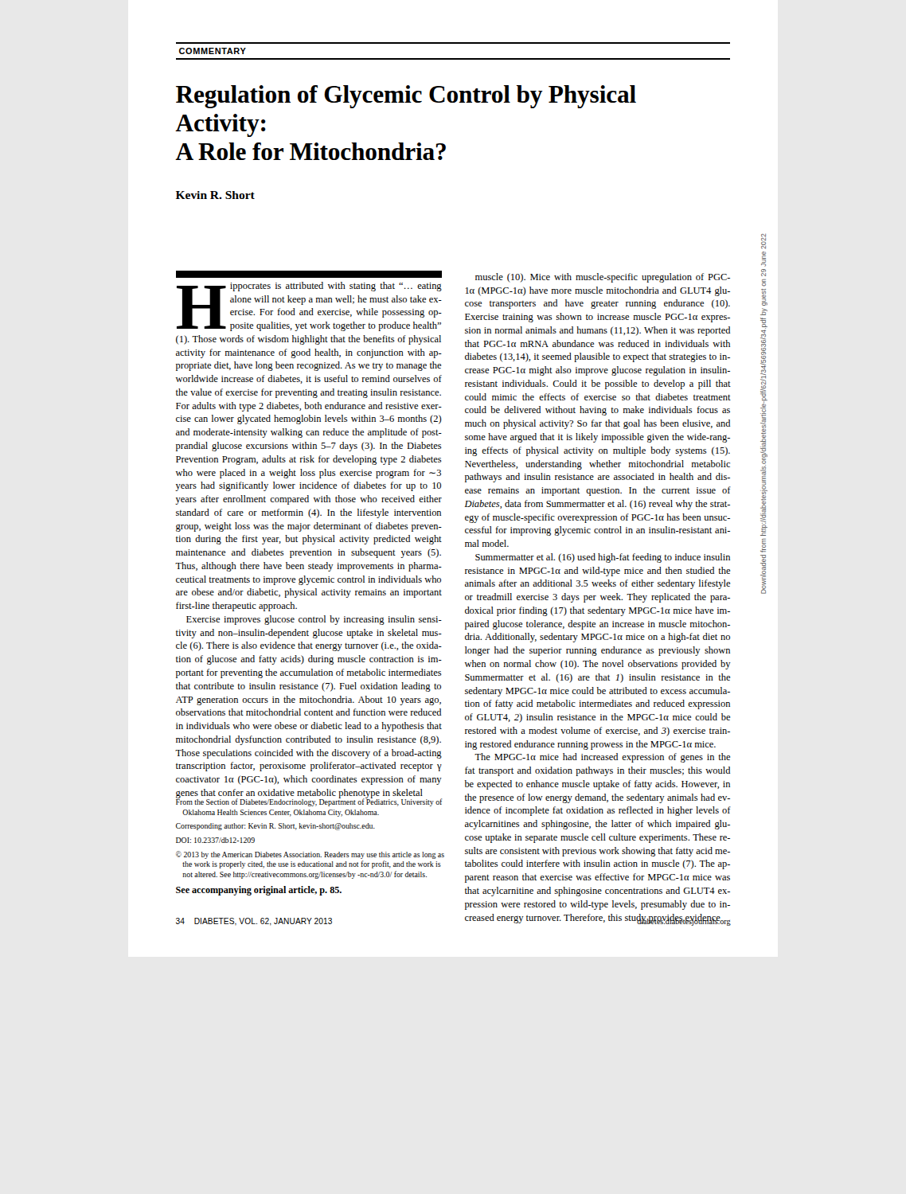COMMENTARY
Regulation of Glycemic Control by Physical Activity:
A Role for Mitochondria?
Kevin R. Short
Hippocrates is attributed with stating that “… eating alone will not keep a man well; he must also take exercise. For food and exercise, while possessing opposite qualities, yet work together to produce health” (1). Those words of wisdom highlight that the benefits of physical activity for maintenance of good health, in conjunction with appropriate diet, have long been recognized. As we try to manage the worldwide increase of diabetes, it is useful to remind ourselves of the value of exercise for preventing and treating insulin resistance. For adults with type 2 diabetes, both endurance and resistive exercise can lower glycated hemoglobin levels within 3–6 months (2) and moderate-intensity walking can reduce the amplitude of postprandial glucose excursions within 5–7 days (3). In the Diabetes Prevention Program, adults at risk for developing type 2 diabetes who were placed in a weight loss plus exercise program for ∼3 years had significantly lower incidence of diabetes for up to 10 years after enrollment compared with those who received either standard of care or metformin (4). In the lifestyle intervention group, weight loss was the major determinant of diabetes prevention during the first year, but physical activity predicted weight maintenance and diabetes prevention in subsequent years (5). Thus, although there have been steady improvements in pharmaceutical treatments to improve glycemic control in individuals who are obese and/or diabetic, physical activity remains an important first-line therapeutic approach.
Exercise improves glucose control by increasing insulin sensitivity and non–insulin-dependent glucose uptake in skeletal muscle (6). There is also evidence that energy turnover (i.e., the oxidation of glucose and fatty acids) during muscle contraction is important for preventing the accumulation of metabolic intermediates that contribute to insulin resistance (7). Fuel oxidation leading to ATP generation occurs in the mitochondria. About 10 years ago, observations that mitochondrial content and function were reduced in individuals who were obese or diabetic lead to a hypothesis that mitochondrial dysfunction contributed to insulin resistance (8,9). Those speculations coincided with the discovery of a broad-acting transcription factor, peroxisome proliferator–activated receptor γ coactivator 1α (PGC-1α), which coordinates expression of many genes that confer an oxidative metabolic phenotype in skeletal
muscle (10). Mice with muscle-specific upregulation of PGC-1α (MPGC-1α) have more muscle mitochondria and GLUT4 glucose transporters and have greater running endurance (10). Exercise training was shown to increase muscle PGC-1α expression in normal animals and humans (11,12). When it was reported that PGC-1α mRNA abundance was reduced in individuals with diabetes (13,14), it seemed plausible to expect that strategies to increase PGC-1α might also improve glucose regulation in insulin-resistant individuals. Could it be possible to develop a pill that could mimic the effects of exercise so that diabetes treatment could be delivered without having to make individuals focus as much on physical activity? So far that goal has been elusive, and some have argued that it is likely impossible given the wide-ranging effects of physical activity on multiple body systems (15). Nevertheless, understanding whether mitochondrial metabolic pathways and insulin resistance are associated in health and disease remains an important question. In the current issue of Diabetes, data from Summermatter et al. (16) reveal why the strategy of muscle-specific overexpression of PGC-1α has been unsuccessful for improving glycemic control in an insulin-resistant animal model.
Summermatter et al. (16) used high-fat feeding to induce insulin resistance in MPGC-1α and wild-type mice and then studied the animals after an additional 3.5 weeks of either sedentary lifestyle or treadmill exercise 3 days per week. They replicated the paradoxical prior finding (17) that sedentary MPGC-1α mice have impaired glucose tolerance, despite an increase in muscle mitochondria. Additionally, sedentary MPGC-1α mice on a high-fat diet no longer had the superior running endurance as previously shown when on normal chow (10). The novel observations provided by Summermatter et al. (16) are that 1) insulin resistance in the sedentary MPGC-1α mice could be attributed to excess accumulation of fatty acid metabolic intermediates and reduced expression of GLUT4, 2) insulin resistance in the MPGC-1α mice could be restored with a modest volume of exercise, and 3) exercise training restored endurance running prowess in the MPGC-1α mice.
The MPGC-1α mice had increased expression of genes in the fat transport and oxidation pathways in their muscles; this would be expected to enhance muscle uptake of fatty acids. However, in the presence of low energy demand, the sedentary animals had evidence of incomplete fat oxidation as reflected in higher levels of acylcarnitines and sphingosine, the latter of which impaired glucose uptake in separate muscle cell culture experiments. These results are consistent with previous work showing that fatty acid metabolites could interfere with insulin action in muscle (7). The apparent reason that exercise was effective for MPGC-1α mice was that acylcarnitine and sphingosine concentrations and GLUT4 expression were restored to wild-type levels, presumably due to increased energy turnover. Therefore, this study provides evidence
From the Section of Diabetes/Endocrinology, Department of Pediatrics, University of Oklahoma Health Sciences Center, Oklahoma City, Oklahoma.
Corresponding author: Kevin R. Short, kevin-short@ouhsc.edu.
DOI: 10.2337/db12-1209
© 2013 by the American Diabetes Association. Readers may use this article as long as the work is properly cited, the use is educational and not for profit, and the work is not altered. See http://creativecommons.org/licenses/by -nc-nd/3.0/ for details.
See accompanying original article, p. 85.
Downloaded from http://diabetesjournals.org/diabetes/article-pdf/62/1/34/569636/34.pdf by guest on 29 June 2022
34 DIABETES, VOL. 62, JANUARY 2013
diabetes.diabetesjournals.org